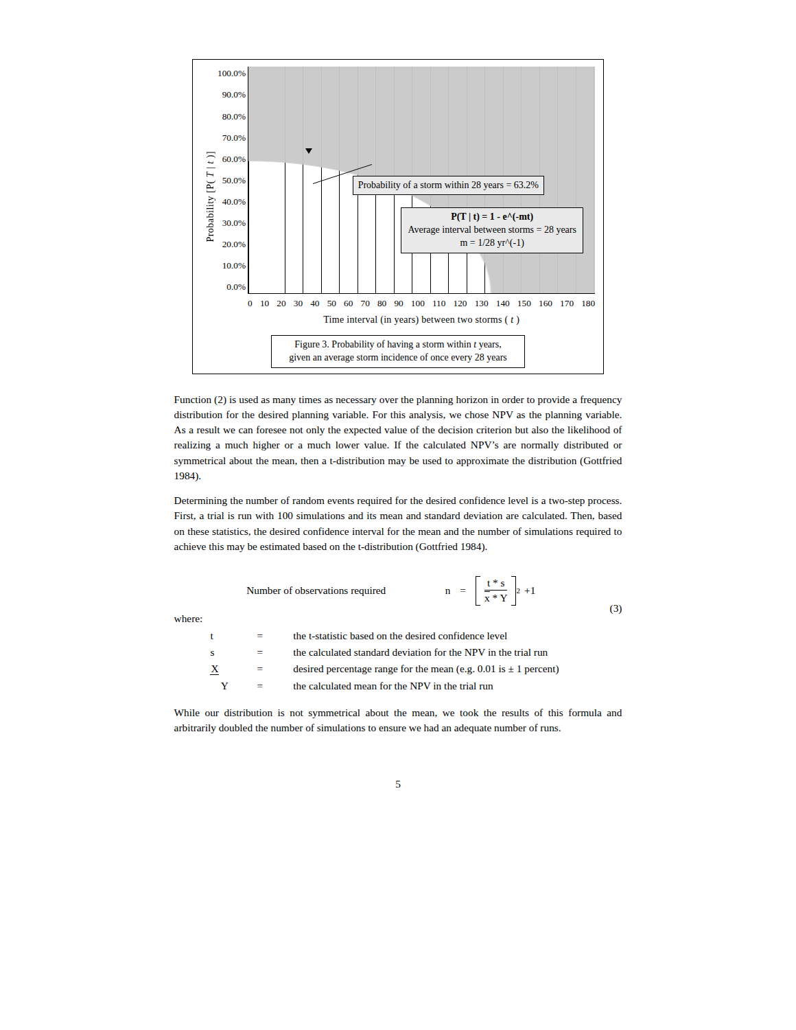Probability [P( T | t )]
100.0%
90.0%
80.0%
70.0%
60.0%
50.0%
40.0%
30.0%
20.0%
10.0%
0.0%
Probability of a storm within 28 years = 63.2%
P(T | t) = 1 - e^(-mt)
Average interval between storms = 28 years
m = 1/28 yr^(-1)
0102030405060708090100110120130140150160170180
Time interval (in years) between two storms ( t )
Figure 3. Probability of having a storm within t years,
given an average storm incidence of once every 28 years
Function (2) is used as many times as necessary over the planning horizon in order to provide a frequency distribution for the desired planning variable. For this analysis, we chose NPV as the planning variable. As a result we can foresee not only the expected value of the decision criterion but also the likelihood of realizing a much higher or a much lower value. If the calculated NPV’s are normally distributed or symmetrical about the mean, then a t-distribution may be used to approximate the distribution (Gottfried 1984).
Determining the number of random events required for the desired confidence level is a two-step process. First, a trial is run with 100 simulations and its mean and standard deviation are calculated. Then, based on these statistics, the desired confidence interval for the mean and the number of simulations required to achieve this may be estimated based on the t-distribution (Gottfried 1984).
Number of observations required
n = t * s x * Y 2 +1
(3)
where:
| t | = | the t-statistic based on the desired confidence level |
| s | = | the calculated standard deviation for the NPV in the trial run |
| X | = | desired percentage range for the mean (e.g. 0.01 is ± 1 percent) |
| Y | = | the calculated mean for the NPV in the trial run |
While our distribution is not symmetrical about the mean, we took the results of this formula and arbitrarily doubled the number of simulations to ensure we had an adequate number of runs.
5